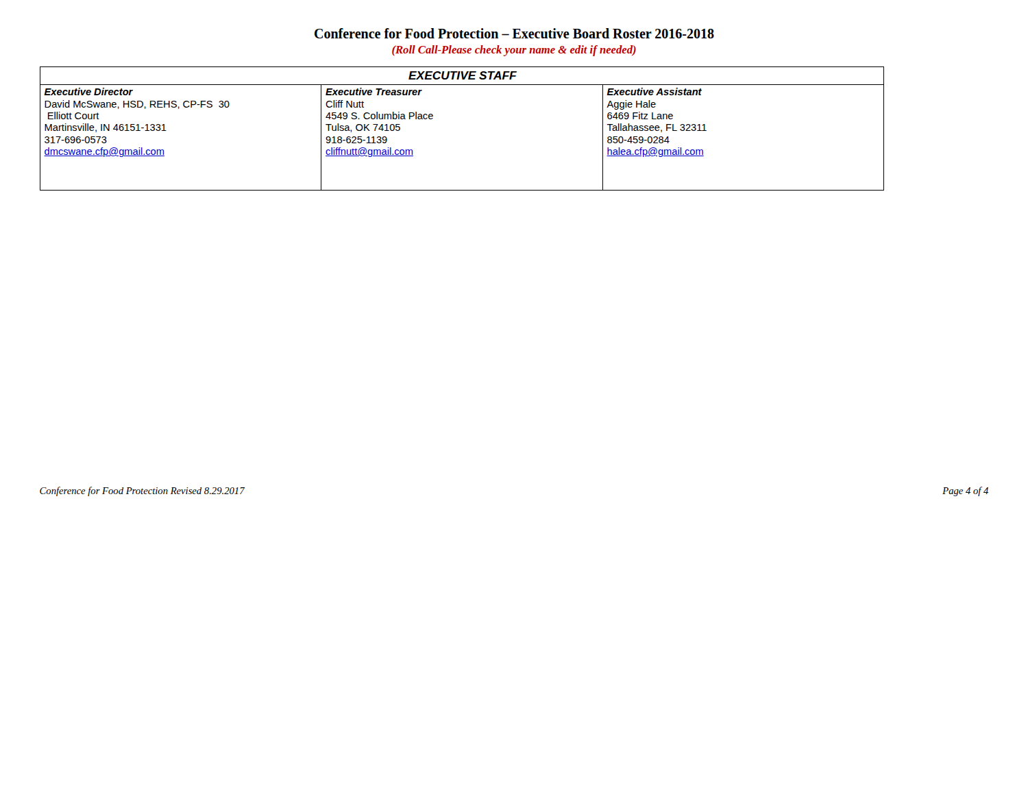Conference for Food Protection – Executive Board Roster 2016-2018
(Roll Call-Please check your name & edit if needed)
| EXECUTIVE STAFF |
| --- |
| Executive Director David McSwane, HSD, REHS, CP-FS 30 Elliott Court Martinsville, IN 46151-1331 317-696-0573 dmcswane.cfp@gmail.com | Executive Treasurer Cliff Nutt 4549 S. Columbia Place Tulsa, OK 74105 918-625-1139 cliffnutt@gmail.com | Executive Assistant Aggie Hale 6469 Fitz Lane Tallahassee, FL 32311 850-459-0284 halea.cfp@gmail.com |
Conference for Food Protection Revised 8.29.2017 Page 4 of 4